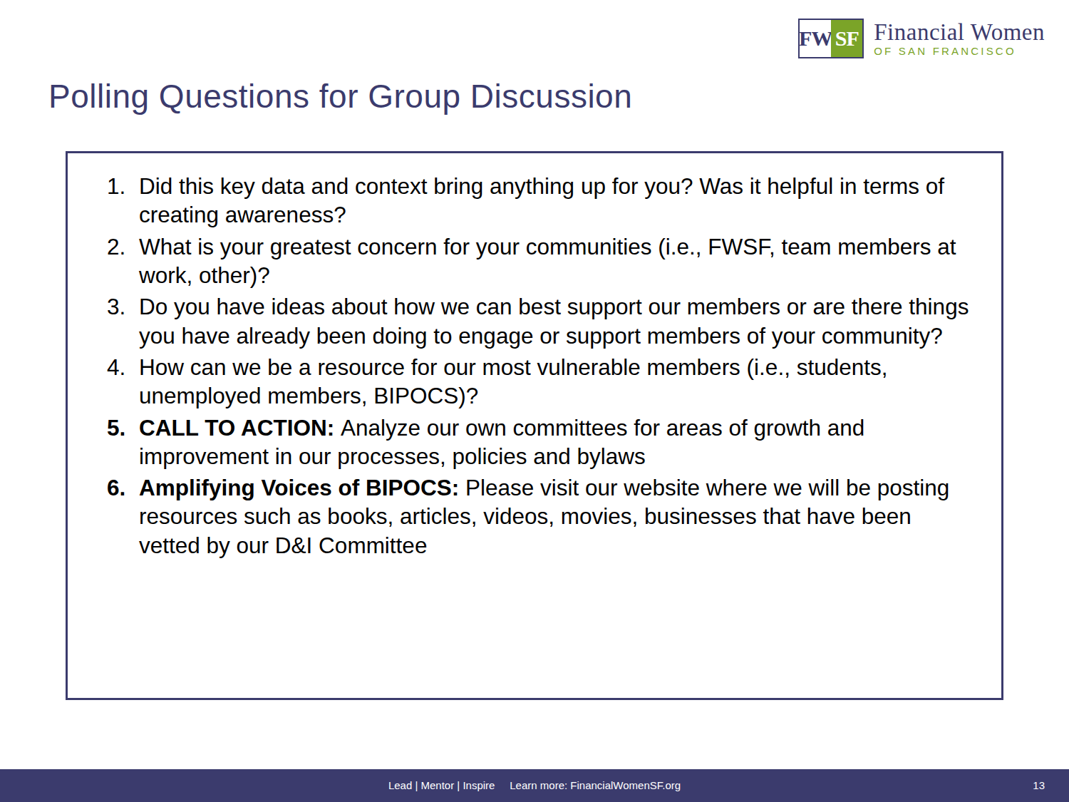FW SF
Financial Women
OF SAN FRANCISCO
Polling Questions for Group Discussion
Did this key data and context bring anything up for you? Was it helpful in terms of creating awareness?
What is your greatest concern for your communities (i.e., FWSF, team members at work, other)?
Do you have ideas about how we can best support our members or are there things you have already been doing to engage or support members of your community?
How can we be a resource for our most vulnerable members (i.e., students, unemployed members, BIPOCS)?
CALL TO ACTION: Analyze our own committees for areas of growth and improvement in our processes, policies and bylaws
Amplifying Voices of BIPOCS: Please visit our website where we will be posting resources such as books, articles, videos, movies, businesses that have been vetted by our D&I Committee
Lead | Mentor | Inspire Learn more: FinancialWomenSF.org
13